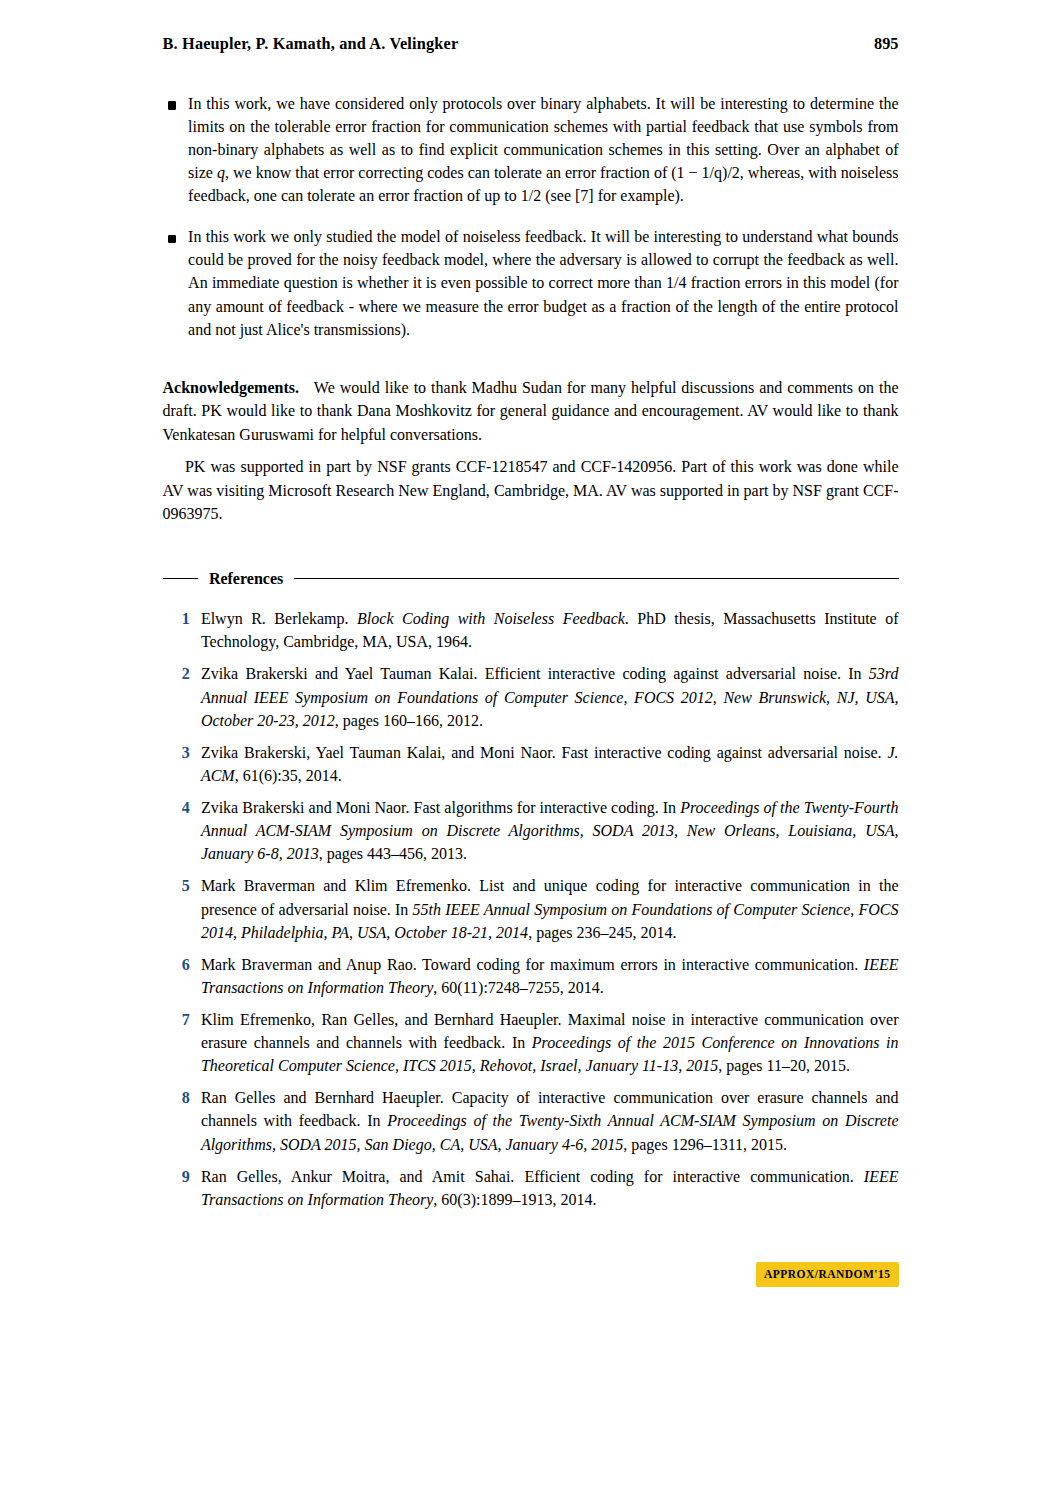B. Haeupler, P. Kamath, and A. Velingker 895
In this work, we have considered only protocols over binary alphabets. It will be interesting to determine the limits on the tolerable error fraction for communication schemes with partial feedback that use symbols from non-binary alphabets as well as to find explicit communication schemes in this setting. Over an alphabet of size q, we know that error correcting codes can tolerate an error fraction of (1 − 1/q)/2, whereas, with noiseless feedback, one can tolerate an error fraction of up to 1/2 (see [7] for example).
In this work we only studied the model of noiseless feedback. It will be interesting to understand what bounds could be proved for the noisy feedback model, where the adversary is allowed to corrupt the feedback as well. An immediate question is whether it is even possible to correct more than 1/4 fraction errors in this model (for any amount of feedback - where we measure the error budget as a fraction of the length of the entire protocol and not just Alice's transmissions).
Acknowledgements.
We would like to thank Madhu Sudan for many helpful discussions and comments on the draft. PK would like to thank Dana Moshkovitz for general guidance and encouragement. AV would like to thank Venkatesan Guruswami for helpful conversations.
PK was supported in part by NSF grants CCF-1218547 and CCF-1420956. Part of this work was done while AV was visiting Microsoft Research New England, Cambridge, MA. AV was supported in part by NSF grant CCF-0963975.
References
Elwyn R. Berlekamp. Block Coding with Noiseless Feedback. PhD thesis, Massachusetts Institute of Technology, Cambridge, MA, USA, 1964.
Zvika Brakerski and Yael Tauman Kalai. Efficient interactive coding against adversarial noise. In 53rd Annual IEEE Symposium on Foundations of Computer Science, FOCS 2012, New Brunswick, NJ, USA, October 20-23, 2012, pages 160–166, 2012.
Zvika Brakerski, Yael Tauman Kalai, and Moni Naor. Fast interactive coding against adversarial noise. J. ACM, 61(6):35, 2014.
Zvika Brakerski and Moni Naor. Fast algorithms for interactive coding. In Proceedings of the Twenty-Fourth Annual ACM-SIAM Symposium on Discrete Algorithms, SODA 2013, New Orleans, Louisiana, USA, January 6-8, 2013, pages 443–456, 2013.
Mark Braverman and Klim Efremenko. List and unique coding for interactive communication in the presence of adversarial noise. In 55th IEEE Annual Symposium on Foundations of Computer Science, FOCS 2014, Philadelphia, PA, USA, October 18-21, 2014, pages 236–245, 2014.
Mark Braverman and Anup Rao. Toward coding for maximum errors in interactive communication. IEEE Transactions on Information Theory, 60(11):7248–7255, 2014.
Klim Efremenko, Ran Gelles, and Bernhard Haeupler. Maximal noise in interactive communication over erasure channels and channels with feedback. In Proceedings of the 2015 Conference on Innovations in Theoretical Computer Science, ITCS 2015, Rehovot, Israel, January 11-13, 2015, pages 11–20, 2015.
Ran Gelles and Bernhard Haeupler. Capacity of interactive communication over erasure channels and channels with feedback. In Proceedings of the Twenty-Sixth Annual ACM-SIAM Symposium on Discrete Algorithms, SODA 2015, San Diego, CA, USA, January 4-6, 2015, pages 1296–1311, 2015.
Ran Gelles, Ankur Moitra, and Amit Sahai. Efficient coding for interactive communication. IEEE Transactions on Information Theory, 60(3):1899–1913, 2014.
APPROX/RANDOM'15